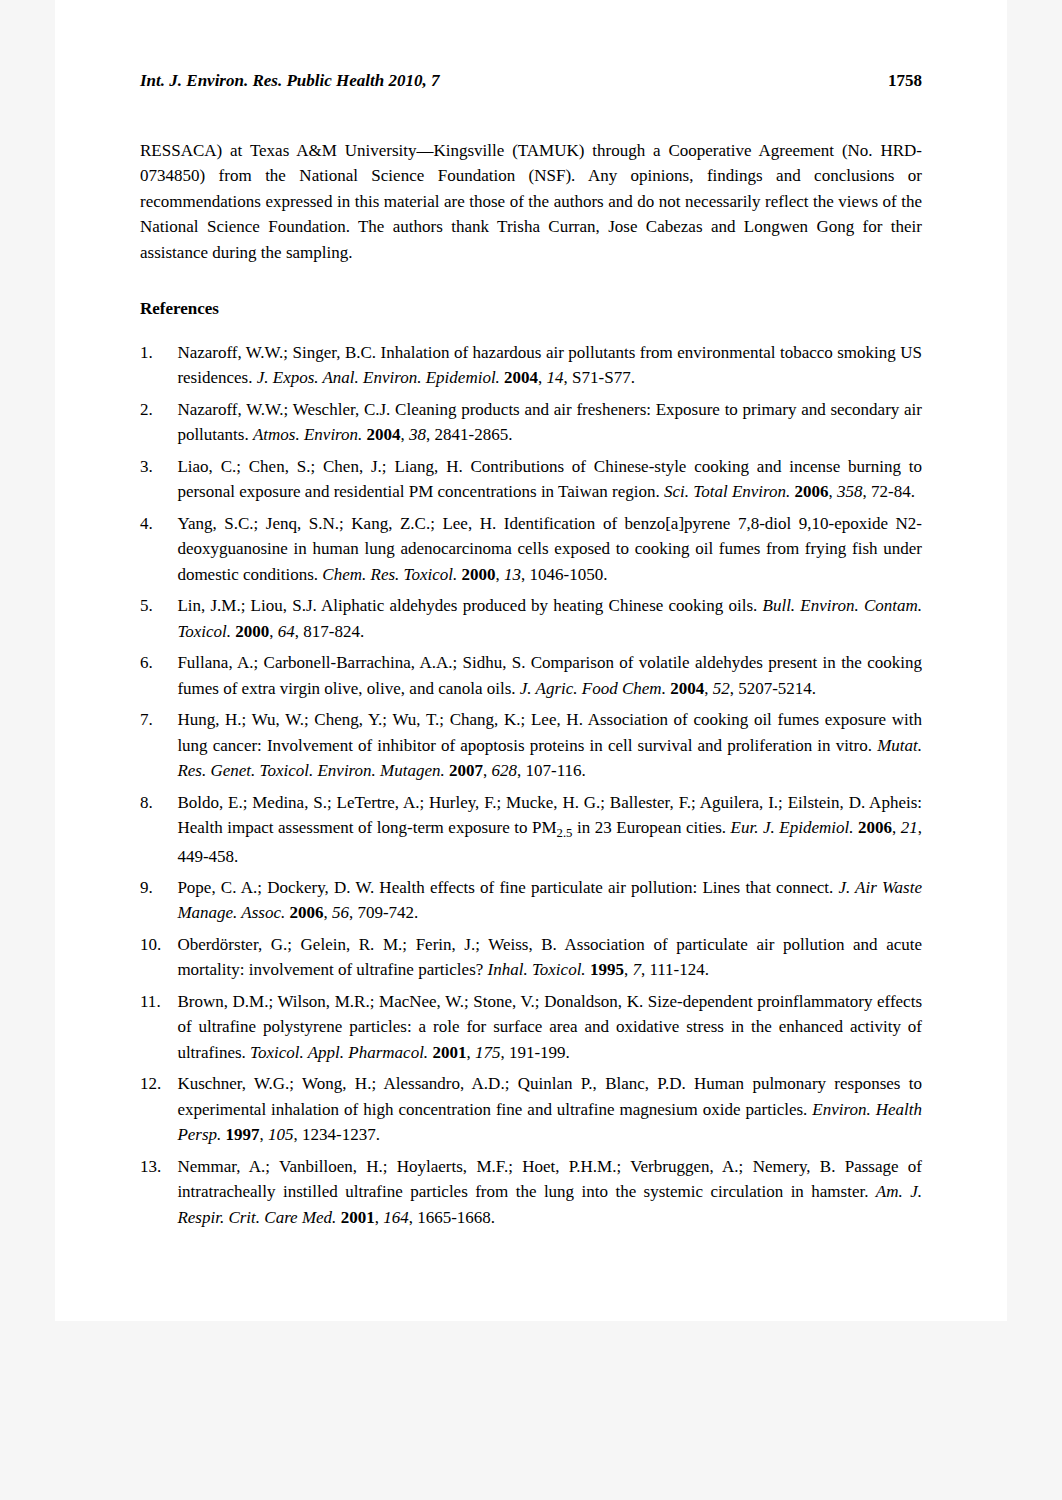Int. J. Environ. Res. Public Health 2010, 7 1758
RESSACA) at Texas A&M University—Kingsville (TAMUK) through a Cooperative Agreement (No. HRD-0734850) from the National Science Foundation (NSF). Any opinions, findings and conclusions or recommendations expressed in this material are those of the authors and do not necessarily reflect the views of the National Science Foundation. The authors thank Trisha Curran, Jose Cabezas and Longwen Gong for their assistance during the sampling.
References
Nazaroff, W.W.; Singer, B.C. Inhalation of hazardous air pollutants from environmental tobacco smoking US residences. J. Expos. Anal. Environ. Epidemiol. 2004, 14, S71-S77.
Nazaroff, W.W.; Weschler, C.J. Cleaning products and air fresheners: Exposure to primary and secondary air pollutants. Atmos. Environ. 2004, 38, 2841-2865.
Liao, C.; Chen, S.; Chen, J.; Liang, H. Contributions of Chinese-style cooking and incense burning to personal exposure and residential PM concentrations in Taiwan region. Sci. Total Environ. 2006, 358, 72-84.
Yang, S.C.; Jenq, S.N.; Kang, Z.C.; Lee, H. Identification of benzo[a]pyrene 7,8-diol 9,10-epoxide N2-deoxyguanosine in human lung adenocarcinoma cells exposed to cooking oil fumes from frying fish under domestic conditions. Chem. Res. Toxicol. 2000, 13, 1046-1050.
Lin, J.M.; Liou, S.J. Aliphatic aldehydes produced by heating Chinese cooking oils. Bull. Environ. Contam. Toxicol. 2000, 64, 817-824.
Fullana, A.; Carbonell-Barrachina, A.A.; Sidhu, S. Comparison of volatile aldehydes present in the cooking fumes of extra virgin olive, olive, and canola oils. J. Agric. Food Chem. 2004, 52, 5207-5214.
Hung, H.; Wu, W.; Cheng, Y.; Wu, T.; Chang, K.; Lee, H. Association of cooking oil fumes exposure with lung cancer: Involvement of inhibitor of apoptosis proteins in cell survival and proliferation in vitro. Mutat. Res. Genet. Toxicol. Environ. Mutagen. 2007, 628, 107-116.
Boldo, E.; Medina, S.; LeTertre, A.; Hurley, F.; Mucke, H. G.; Ballester, F.; Aguilera, I.; Eilstein, D. Apheis: Health impact assessment of long-term exposure to PM2.5 in 23 European cities. Eur. J. Epidemiol. 2006, 21, 449-458.
Pope, C. A.; Dockery, D. W. Health effects of fine particulate air pollution: Lines that connect. J. Air Waste Manage. Assoc. 2006, 56, 709-742.
Oberdörster, G.; Gelein, R. M.; Ferin, J.; Weiss, B. Association of particulate air pollution and acute mortality: involvement of ultrafine particles? Inhal. Toxicol. 1995, 7, 111-124.
Brown, D.M.; Wilson, M.R.; MacNee, W.; Stone, V.; Donaldson, K. Size-dependent proinflammatory effects of ultrafine polystyrene particles: a role for surface area and oxidative stress in the enhanced activity of ultrafines. Toxicol. Appl. Pharmacol. 2001, 175, 191-199.
Kuschner, W.G.; Wong, H.; Alessandro, A.D.; Quinlan P., Blanc, P.D. Human pulmonary responses to experimental inhalation of high concentration fine and ultrafine magnesium oxide particles. Environ. Health Persp. 1997, 105, 1234-1237.
Nemmar, A.; Vanbilloen, H.; Hoylaerts, M.F.; Hoet, P.H.M.; Verbruggen, A.; Nemery, B. Passage of intratracheally instilled ultrafine particles from the lung into the systemic circulation in hamster. Am. J. Respir. Crit. Care Med. 2001, 164, 1665-1668.